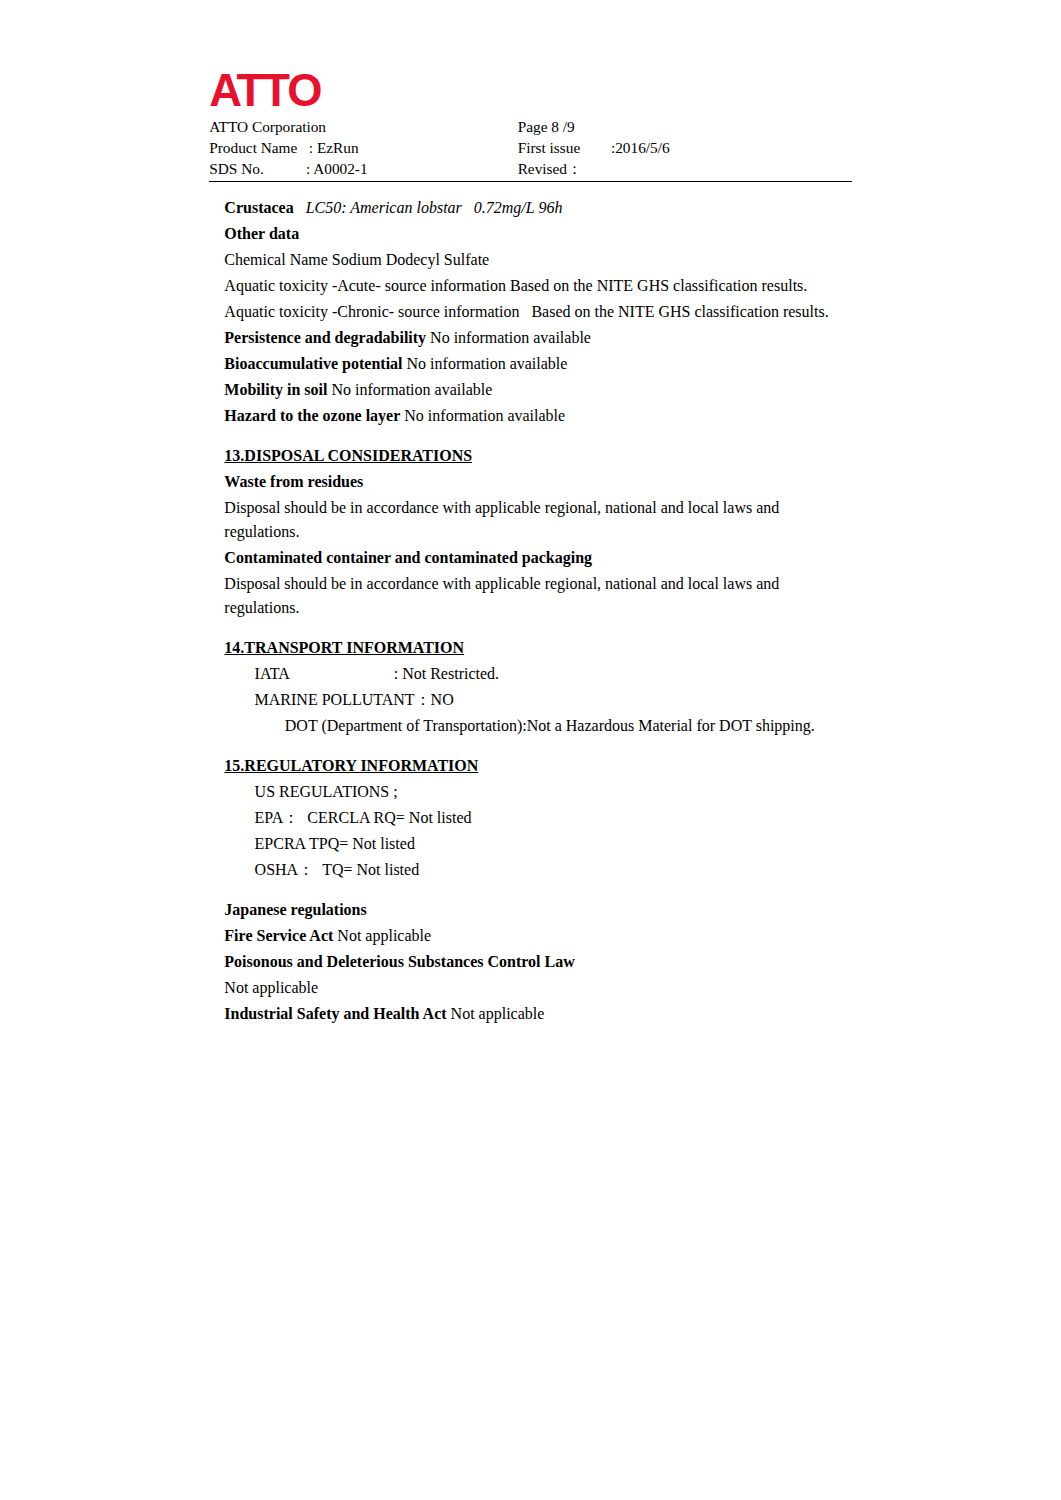ATTO
| ATTO Corporation | Page 8 /9 |
| Product Name : EzRun | First issue :2016/5/6 |
| SDS No. : A0002-1 | Revised： |
Crustacea LC50: American lobstar 0.72mg/L 96h
Other data
Chemical Name Sodium Dodecyl Sulfate
Aquatic toxicity -Acute- source information Based on the NITE GHS classification results.
Aquatic toxicity -Chronic- source information Based on the NITE GHS classification results.
Persistence and degradability No information available
Bioaccumulative potential No information available
Mobility in soil No information available
Hazard to the ozone layer No information available
13. DISPOSAL CONSIDERATIONS
Waste from residues
Disposal should be in accordance with applicable regional, national and local laws and regulations.
Contaminated container and contaminated packaging
Disposal should be in accordance with applicable regional, national and local laws and regulations.
14. TRANSPORT INFORMATION
IATA : Not Restricted.
MARINE POLLUTANT：NO
DOT (Department of Transportation):Not a Hazardous Material for DOT shipping.
15. REGULATORY INFORMATION
US REGULATIONS ;
EPA： CERCLA RQ= Not listed
EPCRA TPQ= Not listed
OSHA： TQ= Not listed
Japanese regulations
Fire Service Act Not applicable
Poisonous and Deleterious Substances Control Law
Not applicable
Industrial Safety and Health Act Not applicable